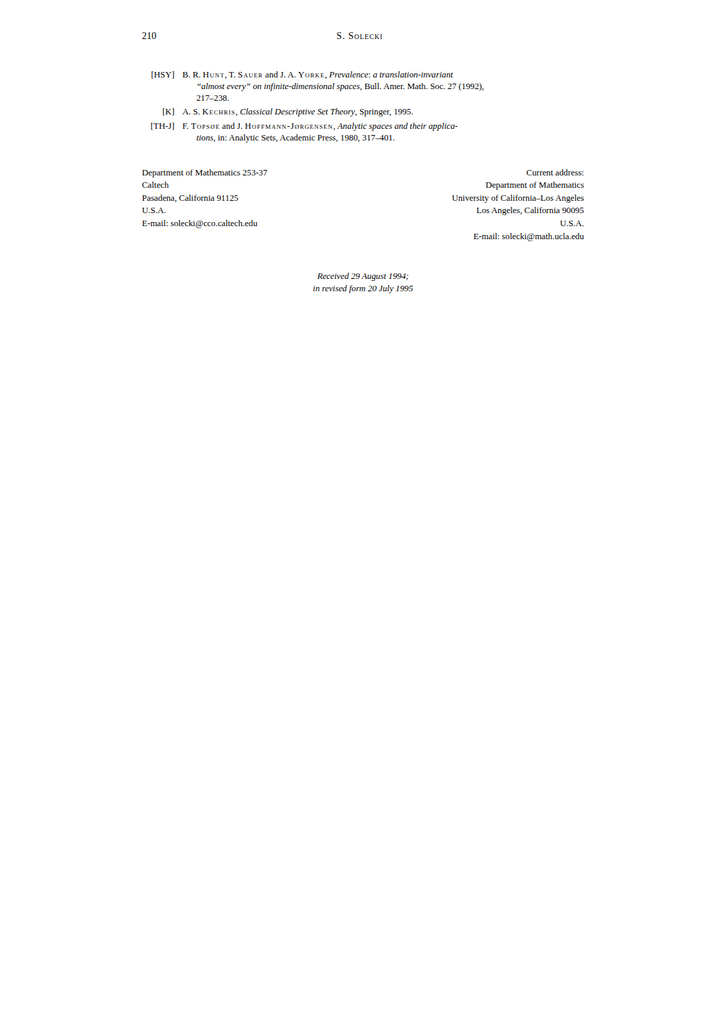210
S. Solecki
[HSY]
B. R. Hunt, T. Sauer and J. A. Yorke, Prevalence: a translation-invariant “almost every” on infinite-dimensional spaces, Bull. Amer. Math. Soc. 27 (1992), 217–238.
[K]
A. S. Kechris, Classical Descriptive Set Theory, Springer, 1995.
[TH-J]
F. Topsøe and J. Hoffmann-Jørgensen, Analytic spaces and their applica- tions, in: Analytic Sets, Academic Press, 1980, 317–401.
Department of Mathematics 253-37
Caltech
Pasadena, California 91125
U.S.A.
E-mail: solecki@cco.caltech.edu
Current address:
Department of Mathematics
University of California–Los Angeles
Los Angeles, California 90095
U.S.A.
E-mail: solecki@math.ucla.edu
Received 29 August 1994;
in revised form 20 July 1995